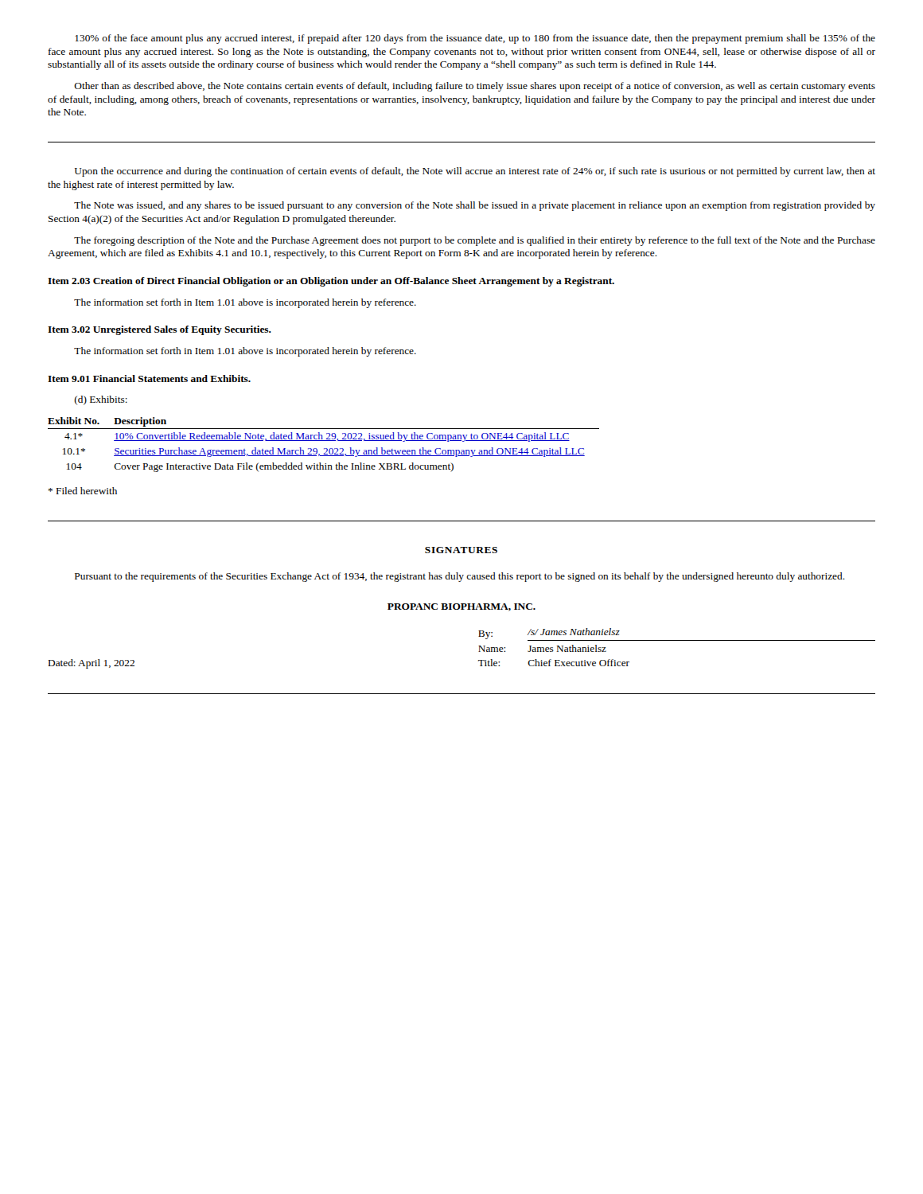130% of the face amount plus any accrued interest, if prepaid after 120 days from the issuance date, up to 180 from the issuance date, then the prepayment premium shall be 135% of the face amount plus any accrued interest. So long as the Note is outstanding, the Company covenants not to, without prior written consent from ONE44, sell, lease or otherwise dispose of all or substantially all of its assets outside the ordinary course of business which would render the Company a “shell company” as such term is defined in Rule 144.
Other than as described above, the Note contains certain events of default, including failure to timely issue shares upon receipt of a notice of conversion, as well as certain customary events of default, including, among others, breach of covenants, representations or warranties, insolvency, bankruptcy, liquidation and failure by the Company to pay the principal and interest due under the Note.
Upon the occurrence and during the continuation of certain events of default, the Note will accrue an interest rate of 24% or, if such rate is usurious or not permitted by current law, then at the highest rate of interest permitted by law.
The Note was issued, and any shares to be issued pursuant to any conversion of the Note shall be issued in a private placement in reliance upon an exemption from registration provided by Section 4(a)(2) of the Securities Act and/or Regulation D promulgated thereunder.
The foregoing description of the Note and the Purchase Agreement does not purport to be complete and is qualified in their entirety by reference to the full text of the Note and the Purchase Agreement, which are filed as Exhibits 4.1 and 10.1, respectively, to this Current Report on Form 8-K and are incorporated herein by reference.
Item 2.03 Creation of Direct Financial Obligation or an Obligation under an Off-Balance Sheet Arrangement by a Registrant.
The information set forth in Item 1.01 above is incorporated herein by reference.
Item 3.02 Unregistered Sales of Equity Securities.
The information set forth in Item 1.01 above is incorporated herein by reference.
Item 9.01 Financial Statements and Exhibits.
(d) Exhibits:
| Exhibit No. | Description |
| --- | --- |
| 4.1* | 10% Convertible Redeemable Note, dated March 29, 2022, issued by the Company to ONE44 Capital LLC |
| 10.1* | Securities Purchase Agreement, dated March 29, 2022, by and between the Company and ONE44 Capital LLC |
| 104 | Cover Page Interactive Data File (embedded within the Inline XBRL document) |
* Filed herewith
SIGNATURES
Pursuant to the requirements of the Securities Exchange Act of 1934, the registrant has duly caused this report to be signed on its behalf by the undersigned hereunto duly authorized.
PROPANC BIOPHARMA, INC.
| | By: | /s/ James Nathanielsz |
| | Name: | James Nathanielsz |
| Dated: April 1, 2022 | Title: | Chief Executive Officer |